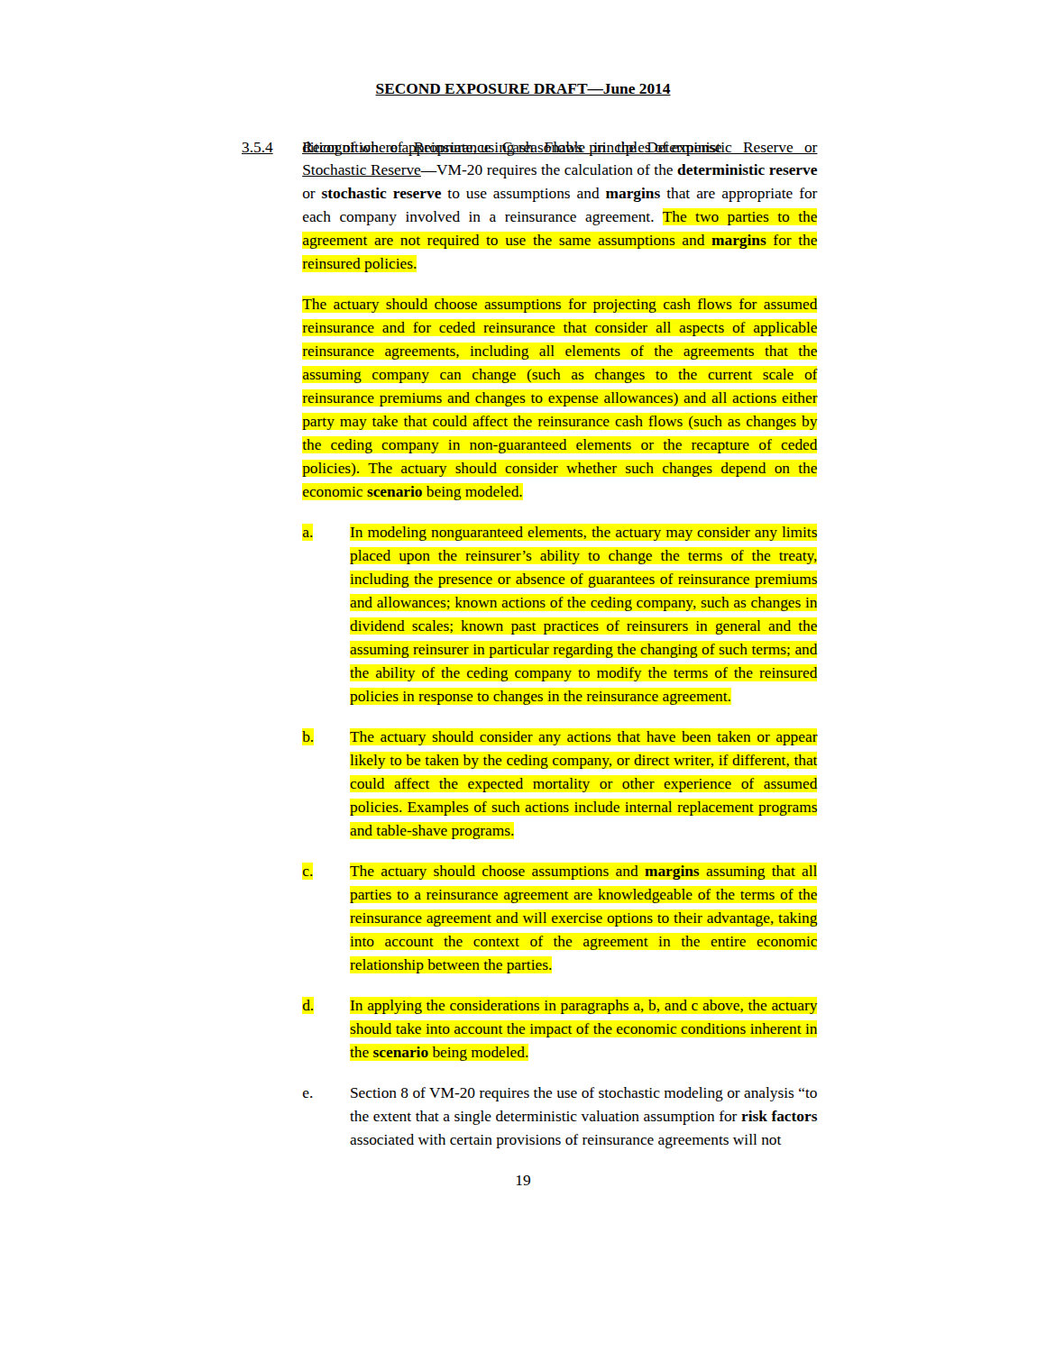SECOND EXPOSURE DRAFT—June 2014
3.5.4
Recognition of Reinsurance Cash Flows in the Deterministic Reserve or Stochastic Reserve—VM-20 requires the calculation of the deterministic reserve or stochastic reserve to use assumptions and margins that are appropriate for each company involved in a reinsurance agreement. The two parties to the agreement are not required to use the same assumptions and margins for the reinsured policies. dition of where appropriate, using reasonable principles of expense
The actuary should choose assumptions for projecting cash flows for assumed reinsurance and for ceded reinsurance that consider all aspects of applicable reinsurance agreements, including all elements of the agreements that the assuming company can change (such as changes to the current scale of reinsurance premiums and changes to expense allowances) and all actions either party may take that could affect the reinsurance cash flows (such as changes by the ceding company in non-guaranteed elements or the recapture of ceded policies). The actuary should consider whether such changes depend on the economic scenario being modeled.
a.
In modeling nonguaranteed elements, the actuary may consider any limits placed upon the reinsurer’s ability to change the terms of the treaty, including the presence or absence of guarantees of reinsurance premiums and allowances; known actions of the ceding company, such as changes in dividend scales; known past practices of reinsurers in general and the assuming reinsurer in particular regarding the changing of such terms; and the ability of the ceding company to modify the terms of the reinsured policies in response to changes in the reinsurance agreement.
b.
The actuary should consider any actions that have been taken or appear likely to be taken by the ceding company, or direct writer, if different, that could affect the expected mortality or other experience of assumed policies. Examples of such actions include internal replacement programs and table-shave programs.
c.
The actuary should choose assumptions and margins assuming that all parties to a reinsurance agreement are knowledgeable of the terms of the reinsurance agreement and will exercise options to their advantage, taking into account the context of the agreement in the entire economic relationship between the parties.
d.
In applying the considerations in paragraphs a, b, and c above, the actuary should take into account the impact of the economic conditions inherent in the scenario being modeled.
e.
Section 8 of VM-20 requires the use of stochastic modeling or analysis “to the extent that a single deterministic valuation assumption for risk factors associated with certain provisions of reinsurance agreements will not
19